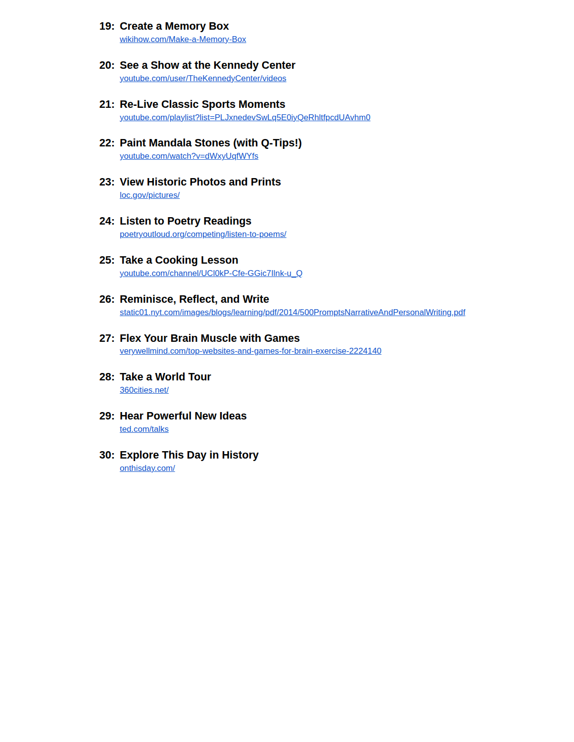Create a Memory Box wikihow.com/Make-a-Memory-Box
See a Show at the Kennedy Center youtube.com/user/TheKennedyCenter/videos
Re-Live Classic Sports Moments youtube.com/playlist?list=PLJxnedevSwLq5E0iyQeRhltfpcdUAvhm0
Paint Mandala Stones (with Q-Tips!) youtube.com/watch?v=dWxyUqfWYfs
View Historic Photos and Prints loc.gov/pictures/
Listen to Poetry Readings poetryoutloud.org/competing/listen-to-poems/
Take a Cooking Lesson youtube.com/channel/UCl0kP-Cfe-GGic7Ilnk-u_Q
Reminisce, Reflect, and Write static01.nyt.com/images/blogs/learning/pdf/2014/500PromptsNarrativeAndPersonalWriting.pdf
Flex Your Brain Muscle with Games verywellmind.com/top-websites-and-games-for-brain-exercise-2224140
Take a World Tour 360cities.net/
Hear Powerful New Ideas ted.com/talks
Explore This Day in History onthisday.com/